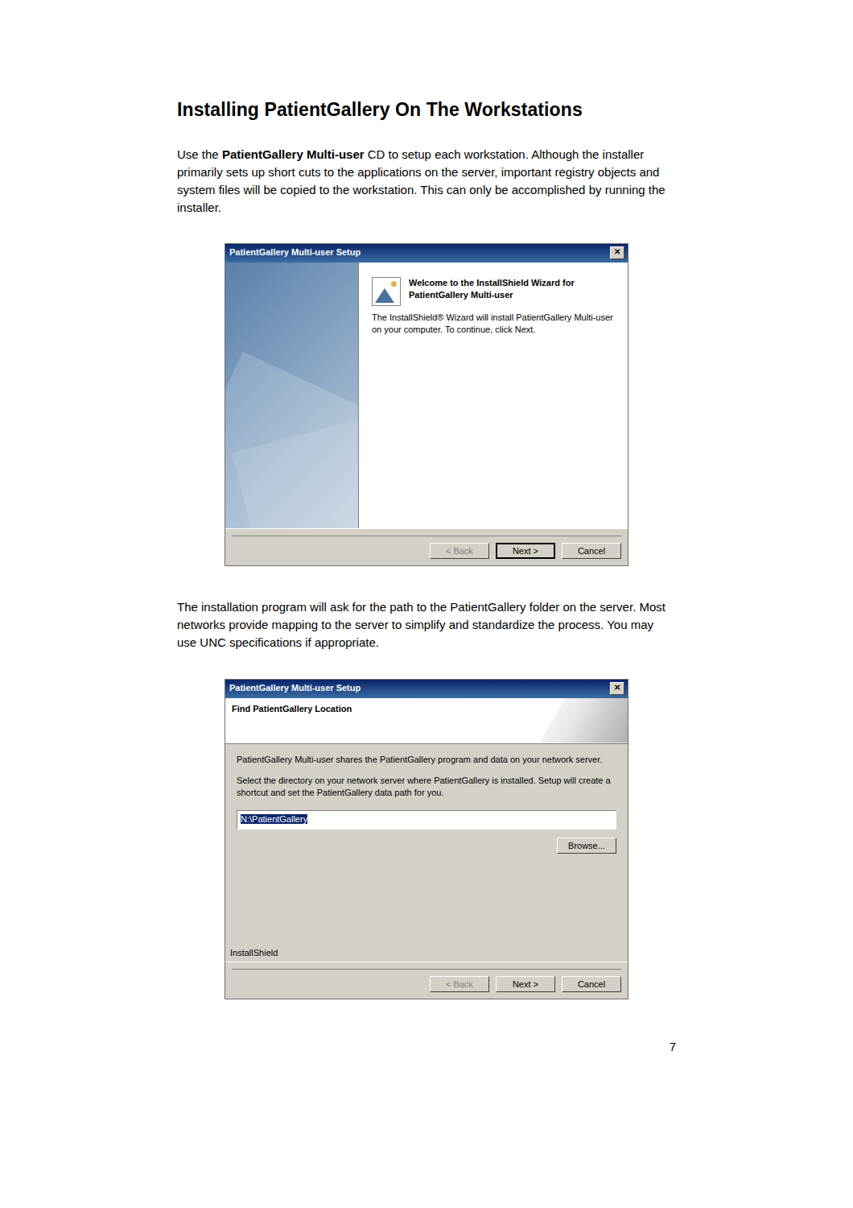Installing PatientGallery On The Workstations
Use the PatientGallery Multi-user CD to setup each workstation. Although the installer primarily sets up short cuts to the applications on the server, important registry objects and system files will be copied to the workstation. This can only be accomplished by running the installer.
PatientGallery Multi-user Setup ✕
Welcome to the InstallShield Wizard for PatientGallery Multi-user
The InstallShield® Wizard will install PatientGallery Multi-user on your computer. To continue, click Next.
< Back Next > Cancel
The installation program will ask for the path to the PatientGallery folder on the server. Most networks provide mapping to the server to simplify and standardize the process. You may use UNC specifications if appropriate.
PatientGallery Multi-user Setup ✕
Find PatientGallery Location
PatientGallery Multi-user shares the PatientGallery program and data on your network server.
Select the directory on your network server where PatientGallery is installed. Setup will create a shortcut and set the PatientGallery data path for you.
N:\PatientGallery
Browse...
InstallShield
< Back Next > Cancel
7